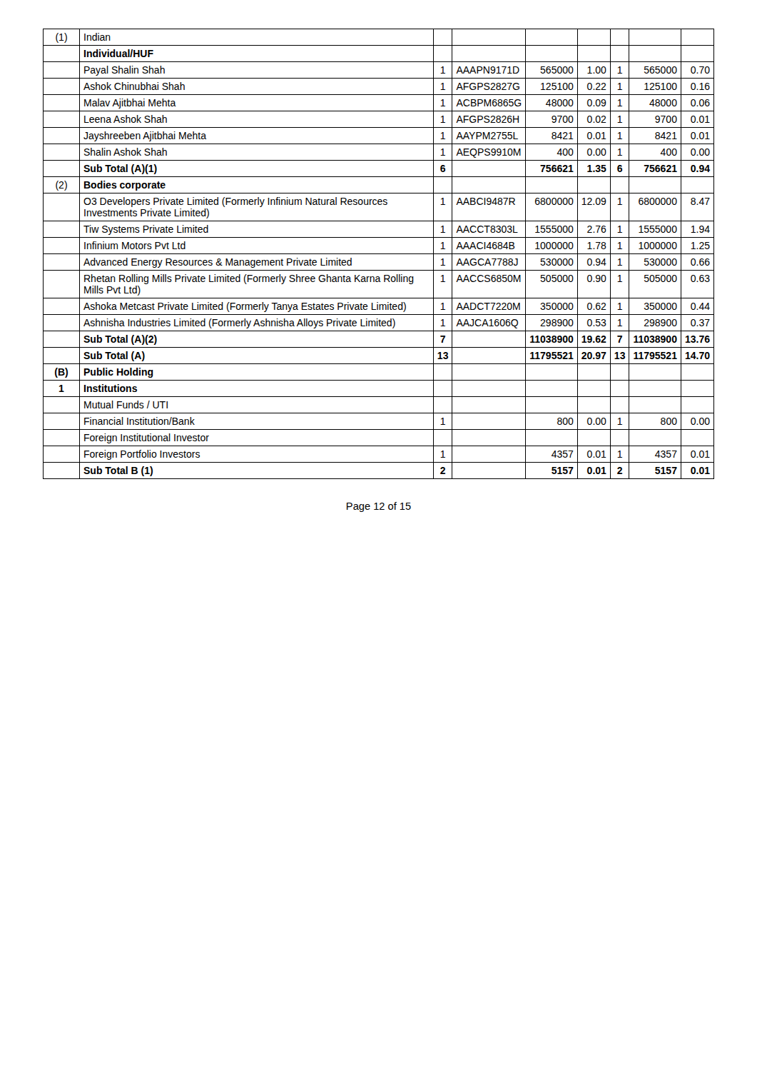| (1) | Indian | | | | | | | |
| | Individual/HUF | | | | | | | |
| | Payal Shalin Shah | 1 | AAAPN9171D | 565000 | 1.00 | 1 | 565000 | 0.70 |
| | Ashok Chinubhai Shah | 1 | AFGPS2827G | 125100 | 0.22 | 1 | 125100 | 0.16 |
| | Malav Ajitbhai Mehta | 1 | ACBPM6865G | 48000 | 0.09 | 1 | 48000 | 0.06 |
| | Leena Ashok Shah | 1 | AFGPS2826H | 9700 | 0.02 | 1 | 9700 | 0.01 |
| | Jayshreeben Ajitbhai Mehta | 1 | AAYPM2755L | 8421 | 0.01 | 1 | 8421 | 0.01 |
| | Shalin Ashok Shah | 1 | AEQPS9910M | 400 | 0.00 | 1 | 400 | 0.00 |
| | Sub Total (A)(1) | 6 | | 756621 | 1.35 | 6 | 756621 | 0.94 |
| (2) | Bodies corporate | | | | | | | |
| | O3 Developers Private Limited (Formerly Infinium Natural Resources Investments Private Limited) | 1 | AABCI9487R | 6800000 | 12.09 | 1 | 6800000 | 8.47 |
| | Tiw Systems Private Limited | 1 | AACCT8303L | 1555000 | 2.76 | 1 | 1555000 | 1.94 |
| | Infinium Motors Pvt Ltd | 1 | AAACI4684B | 1000000 | 1.78 | 1 | 1000000 | 1.25 |
| | Advanced Energy Resources & Management Private Limited | 1 | AAGCA7788J | 530000 | 0.94 | 1 | 530000 | 0.66 |
| | Rhetan Rolling Mills Private Limited (Formerly Shree Ghanta Karna Rolling Mills Pvt Ltd) | 1 | AACCS6850M | 505000 | 0.90 | 1 | 505000 | 0.63 |
| | Ashoka Metcast Private Limited (Formerly Tanya Estates Private Limited) | 1 | AADCT7220M | 350000 | 0.62 | 1 | 350000 | 0.44 |
| | Ashnisha Industries Limited (Formerly Ashnisha Alloys Private Limited) | 1 | AAJCA1606Q | 298900 | 0.53 | 1 | 298900 | 0.37 |
| | Sub Total (A)(2) | 7 | | 11038900 | 19.62 | 7 | 11038900 | 13.76 |
| | Sub Total (A) | 13 | | 11795521 | 20.97 | 13 | 11795521 | 14.70 |
| (B) | Public Holding | | | | | | | |
| 1 | Institutions | | | | | | | |
| | Mutual Funds / UTI | | | | | | | |
| | Financial Institution/Bank | 1 | | 800 | 0.00 | 1 | 800 | 0.00 |
| | Foreign Institutional Investor | | | | | | | |
| | Foreign Portfolio Investors | 1 | | 4357 | 0.01 | 1 | 4357 | 0.01 |
| | Sub Total B (1) | 2 | | 5157 | 0.01 | 2 | 5157 | 0.01 |
Page 12 of 15